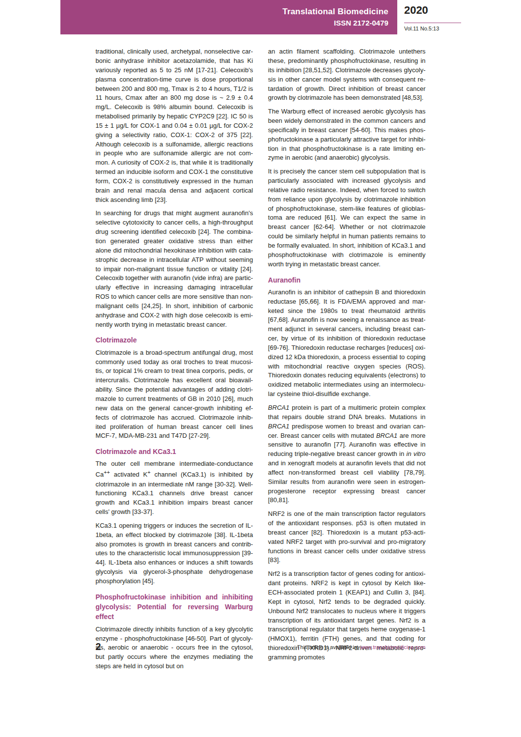Translational Biomedicine
ISSN 2172-0479
2020
Vol.11 No.5:13
traditional, clinically used, archetypal, nonselective carbonic anhydrase inhibitor acetazolamide, that has Ki variously reported as 5 to 25 nM [17-21]. Celecoxib's plasma concentration-time curve is dose proportional between 200 and 800 mg, Tmax is 2 to 4 hours, T1/2 is 11 hours, Cmax after an 800 mg dose is ~ 2.9 ± 0.4 mg/L. Celecoxib is 98% albumin bound. Celecoxib is metabolised primarily by hepatic CYP2C9 [22]. IC 50 is 15 ± 1 µg/L for COX-1 and 0.04 ± 0.01 µg/L for COX-2 giving a selectivity ratio, COX-1: COX-2 of 375 [22]. Although celecoxib is a sulfonamide, allergic reactions in people who are sulfonamide allergic are not common. A curiosity of COX-2 is, that while it is traditionally termed an inducible isoform and COX-1 the constitutive form, COX-2 is constitutively expressed in the human brain and renal macula densa and adjacent cortical thick ascending limb [23].
In searching for drugs that might augment auranofin's selective cytotoxicity to cancer cells, a high-throughput drug screening identified celecoxib [24]. The combination generated greater oxidative stress than either alone did mitochondrial hexokinase inhibition with catastrophic decrease in intracellular ATP without seeming to impair non-malignant tissue function or vitality [24]. Celecoxib together with auranofin (vide infra) are particularly effective in increasing damaging intracellular ROS to which cancer cells are more sensitive than non-malignant cells [24,25]. In short, inhibition of carbonic anhydrase and COX-2 with high dose celecoxib is eminently worth trying in metastatic breast cancer.
Clotrimazole
Clotrimazole is a broad-spectrum antifungal drug, most commonly used today as oral troches to treat mucositis, or topical 1% cream to treat tinea corporis, pedis, or intercruralis. Clotrimazole has excellent oral bioavailability. Since the potential advantages of adding clotrimazole to current treatments of GB in 2010 [26], much new data on the general cancer-growth inhibiting effects of clotrimazole has accrued. Clotrimazole inhibited proliferation of human breast cancer cell lines MCF-7, MDA-MB-231 and T47D [27-29].
Clotrimazole and KCa3.1
The outer cell membrane intermediate-conductance Ca++ activated K+ channel (KCa3.1) is inhibited by clotrimazole in an intermediate nM range [30-32]. Well-functioning KCa3.1 channels drive breast cancer growth and KCa3.1 inhibition impairs breast cancer cells' growth [33-37].
KCa3.1 opening triggers or induces the secretion of IL-1beta, an effect blocked by clotrimazole [38]. IL-1beta also promotes is growth in breast cancers and contributes to the characteristic local immunosuppression [39-44]. IL-1beta also enhances or induces a shift towards glycolysis via glycerol-3-phosphate dehydrogenase phosphorylation [45].
Phosphofructokinase inhibition and inhibiting glycolysis: Potential for reversing Warburg effect
Clotrimazole directly inhibits function of a key glycolytic enzyme - phosphofructokinase [46-50]. Part of glycolysis, aerobic or anaerobic - occurs free in the cytosol, but partly occurs where the enzymes mediating the steps are held in cytosol but on
an actin filament scaffolding. Clotrimazole untethers these, predominantly phosphofructokinase, resulting in its inhibition [28,51,52]. Clotrimazole decreases glycolysis in other cancer model systems with consequent retardation of growth. Direct inhibition of breast cancer growth by clotrimazole has been demonstrated [48,53].
The Warburg effect of increased aerobic glycolysis has been widely demonstrated in the common cancers and specifically in breast cancer [54-60]. This makes phosphofructokinase a particularly attractive target for inhibition in that phosphofructokinase is a rate limiting enzyme in aerobic (and anaerobic) glycolysis.
It is precisely the cancer stem cell subpopulation that is particularly associated with increased glycolysis and relative radio resistance. Indeed, when forced to switch from reliance upon glycolysis by clotrimazole inhibition of phosphofructokinase, stem-like features of glioblastoma are reduced [61]. We can expect the same in breast cancer [62-64]. Whether or not clotrimazole could be similarly helpful in human patients remains to be formally evaluated. In short, inhibition of KCa3.1 and phosphofructokinase with clotrimazole is eminently worth trying in metastatic breast cancer.
Auranofin
Auranofin is an inhibitor of cathepsin B and thioredoxin reductase [65,66]. It is FDA/EMA approved and marketed since the 1980s to treat rheumatoid arthritis [67,68]. Auranofin is now seeing a renaissance as treatment adjunct in several cancers, including breast cancer, by virtue of its inhibition of thioredoxin reductase [69-76]. Thioredoxin reductase recharges [reduces] oxidized 12 kDa thioredoxin, a process essential to coping with mitochondrial reactive oxygen species (ROS). Thioredoxin donates reducing equivalents (electrons) to oxidized metabolic intermediates using an intermolecular cysteine thiol-disulfide exchange.
BRCA1 protein is part of a multimeric protein complex that repairs double strand DNA breaks. Mutations in BRCA1 predispose women to breast and ovarian cancer. Breast cancer cells with mutated BRCA1 are more sensitive to auranofin [77]. Auranofin was effective in reducing triple-negative breast cancer growth in in vitro and in xenograft models at auranofin levels that did not affect non-transformed breast cell viability [78,79]. Similar results from auranofin were seen in estrogen-progesterone receptor expressing breast cancer [80,81].
NRF2 is one of the main transcription factor regulators of the antioxidant responses. p53 is often mutated in breast cancer [82]. Thioredoxin is a mutant p53-activated NRF2 target with pro-survival and pro-migratory functions in breast cancer cells under oxidative stress [83].
Nrf2 is a transcription factor of genes coding for antioxidant proteins. NRF2 is kept in cytosol by Kelch like-ECH-associated protein 1 (KEAP1) and Cullin 3, [84]. Kept in cytosol, Nrf2 tends to be degraded quickly. Unbound Nrf2 translocates to nucleus where it triggers transcription of its antioxidant target genes. Nrf2 is a transcriptional regulator that targets heme oxygenase-1 (HMOX1), ferritin (FTH) genes, and that coding for thioredoxin (TXRD1). NRF2-driven metabolic reprogramming promotes
2
This article is available in: www.transbiomedicine.com